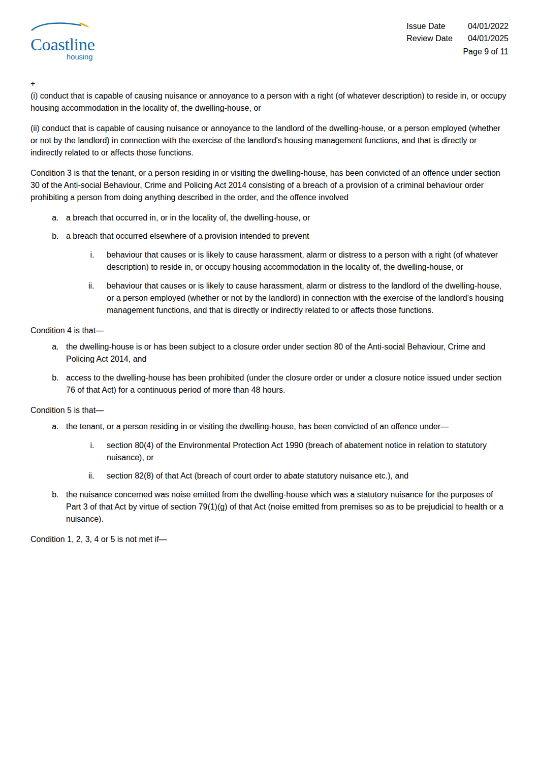Coastline
housing
| Issue Date | 04/01/2022 |
| Review Date | 04/01/2025 |
Page 9 of 11
+
(i) conduct that is capable of causing nuisance or annoyance to a person with a right (of whatever description) to reside in, or occupy housing accommodation in the locality of, the dwelling-house, or
(ii) conduct that is capable of causing nuisance or annoyance to the landlord of the dwelling-house, or a person employed (whether or not by the landlord) in connection with the exercise of the landlord's housing management functions, and that is directly or indirectly related to or affects those functions.
Condition 3 is that the tenant, or a person residing in or visiting the dwelling-house, has been convicted of an offence under section 30 of the Anti-social Behaviour, Crime and Policing Act 2014 consisting of a breach of a provision of a criminal behaviour order prohibiting a person from doing anything described in the order, and the offence involved
a breach that occurred in, or in the locality of, the dwelling-house, or
a breach that occurred elsewhere of a provision intended to prevent
behaviour that causes or is likely to cause harassment, alarm or distress to a person with a right (of whatever description) to reside in, or occupy housing accommodation in the locality of, the dwelling-house, or
behaviour that causes or is likely to cause harassment, alarm or distress to the landlord of the dwelling-house, or a person employed (whether or not by the landlord) in connection with the exercise of the landlord's housing management functions, and that is directly or indirectly related to or affects those functions.
Condition 4 is that—
the dwelling-house is or has been subject to a closure order under section 80 of the Anti-social Behaviour, Crime and Policing Act 2014, and
access to the dwelling-house has been prohibited (under the closure order or under a closure notice issued under section 76 of that Act) for a continuous period of more than 48 hours.
Condition 5 is that—
the tenant, or a person residing in or visiting the dwelling-house, has been convicted of an offence under—
section 80(4) of the Environmental Protection Act 1990 (breach of abatement notice in relation to statutory nuisance), or
section 82(8) of that Act (breach of court order to abate statutory nuisance etc.), and
the nuisance concerned was noise emitted from the dwelling-house which was a statutory nuisance for the purposes of Part 3 of that Act by virtue of section 79(1)(g) of that Act (noise emitted from premises so as to be prejudicial to health or a nuisance).
Condition 1, 2, 3, 4 or 5 is not met if—